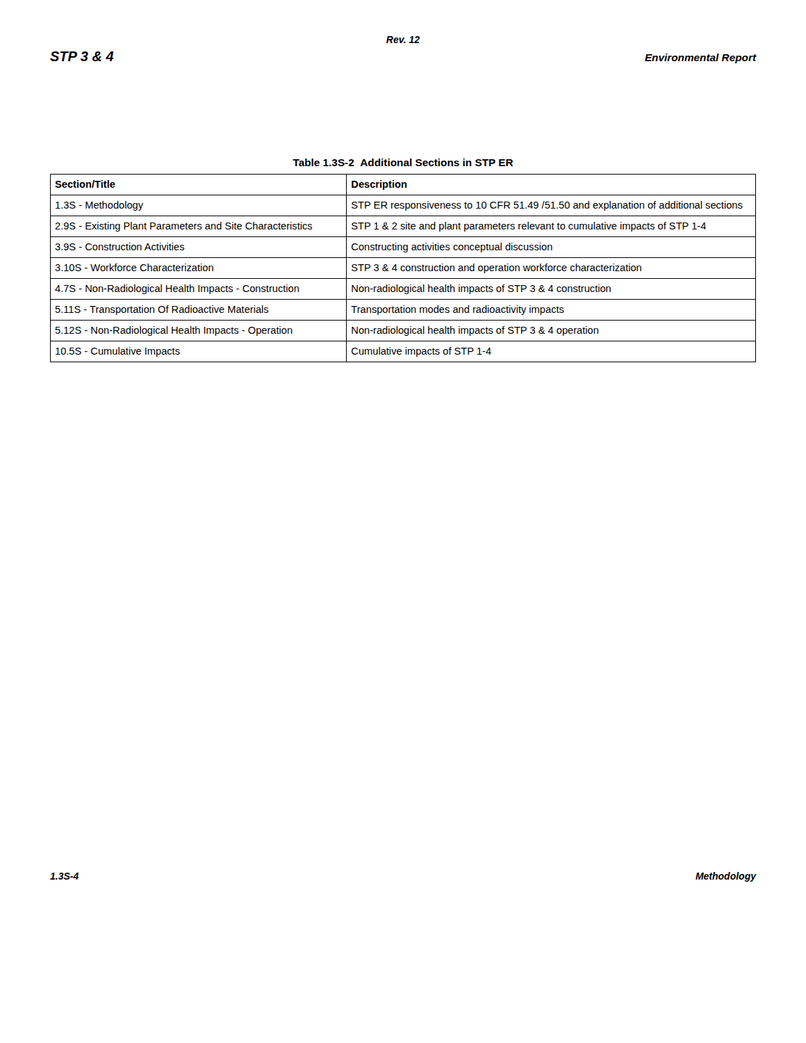Rev. 12
STP 3 & 4
Environmental Report
Table 1.3S-2 Additional Sections in STP ER
| Section/Title | Description |
| --- | --- |
| 1.3S - Methodology | STP ER responsiveness to 10 CFR 51.49 /51.50 and explanation of additional sections |
| 2.9S - Existing Plant Parameters and Site Characteristics | STP 1 & 2 site and plant parameters relevant to cumulative impacts of STP 1-4 |
| 3.9S - Construction Activities | Constructing activities conceptual discussion |
| 3.10S - Workforce Characterization | STP 3 & 4 construction and operation workforce characterization |
| 4.7S - Non-Radiological Health Impacts - Construction | Non-radiological health impacts of STP 3 & 4 construction |
| 5.11S - Transportation Of Radioactive Materials | Transportation modes and radioactivity impacts |
| 5.12S - Non-Radiological Health Impacts - Operation | Non-radiological health impacts of STP 3 & 4 operation |
| 10.5S - Cumulative Impacts | Cumulative impacts of STP 1-4 |
1.3S-4
Methodology